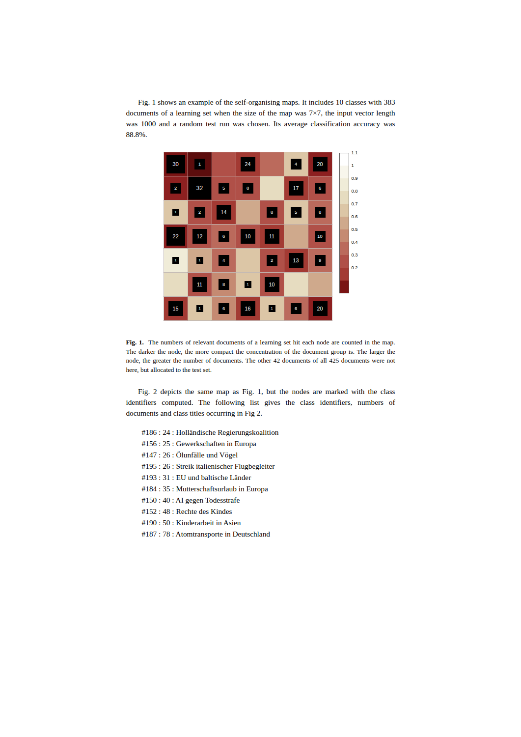Fig. 1 shows an example of the self-organising maps. It includes 10 classes with 383 documents of a learning set when the size of the map was 7×7, the input vector length was 1000 and a random test run was chosen. Its average classification accuracy was 88.8%.
| 30 | 1 | | 24 | | 4 | 20 |
| 2 | 32 | 5 | 8 | | 17 | 6 |
| 1 | 2 | 14 | | 8 | 5 | 8 |
| 22 | 12 | 6 | 10 | 11 | | 10 |
| 1 | 1 | 4 | | 2 | 13 | 9 |
| | 11 | 8 | 1 | 10 | | |
| 15 | 1 | 6 | 16 | 1 | 6 | 20 |
1.1
1
0.9
0.8
0.7
0.6
0.5
0.4
0.3
0.2
0.1
Fig. 1. The numbers of relevant documents of a learning set hit each node are counted in the map. The darker the node, the more compact the concentration of the document group is. The larger the node, the greater the number of documents. The other 42 documents of all 425 documents were not here, but allocated to the test set.
Fig. 2 depicts the same map as Fig. 1, but the nodes are marked with the class identifiers computed. The following list gives the class identifiers, numbers of documents and class titles occurring in Fig 2.
#186 : 24 : Holländische Regierungskoalition
#156 : 25 : Gewerkschaften in Europa
#147 : 26 : Ölunfälle und Vögel
#195 : 26 : Streik italienischer Flugbegleiter
#193 : 31 : EU und baltische Länder
#184 : 35 : Mutterschaftsurlaub in Europa
#150 : 40 : AI gegen Todesstrafe
#152 : 48 : Rechte des Kindes
#190 : 50 : Kinderarbeit in Asien
#187 : 78 : Atomtransporte in Deutschland